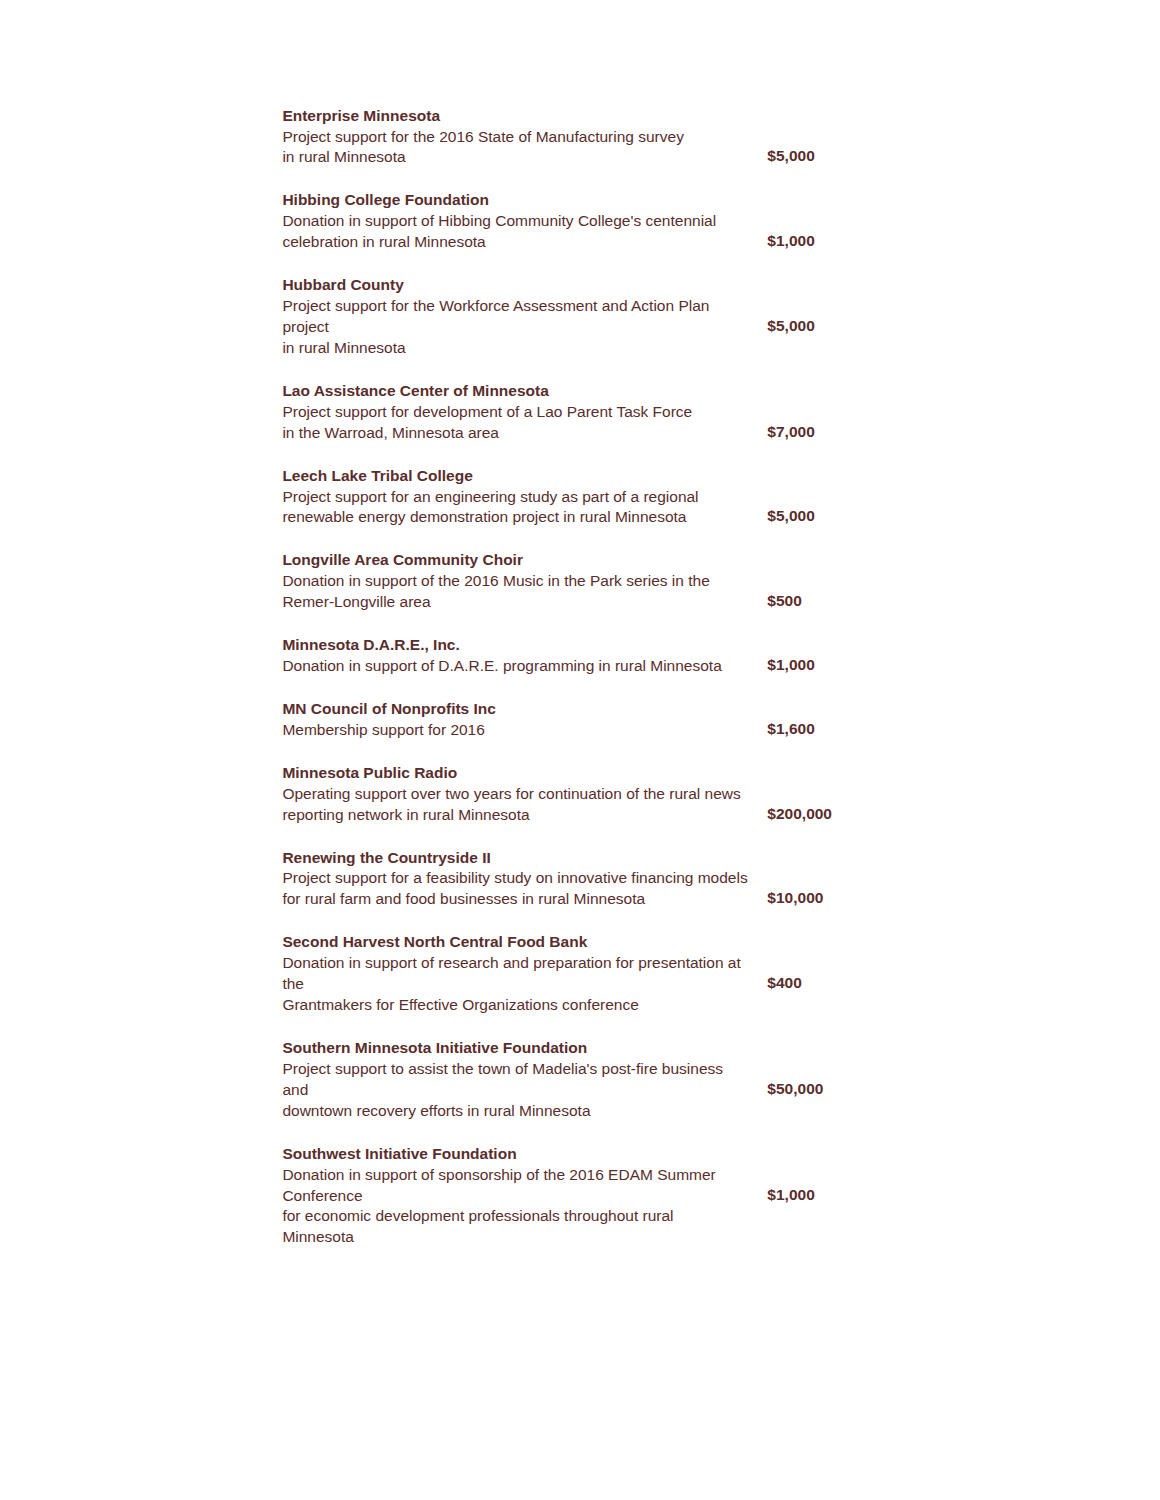| Enterprise Minnesota Project support for the 2016 State of Manufacturing survey in rural Minnesota | $5,000 |
| Hibbing College Foundation Donation in support of Hibbing Community College's centennial celebration in rural Minnesota | $1,000 |
| Hubbard County Project support for the Workforce Assessment and Action Plan project in rural Minnesota | $5,000 |
| Lao Assistance Center of Minnesota Project support for development of a Lao Parent Task Force in the Warroad, Minnesota area | $7,000 |
| Leech Lake Tribal College Project support for an engineering study as part of a regional renewable energy demonstration project in rural Minnesota | $5,000 |
| Longville Area Community Choir Donation in support of the 2016 Music in the Park series in the Remer-Longville area | $500 |
| Minnesota D.A.R.E., Inc. Donation in support of D.A.R.E. programming in rural Minnesota | $1,000 |
| MN Council of Nonprofits Inc Membership support for 2016 | $1,600 |
| Minnesota Public Radio Operating support over two years for continuation of the rural news reporting network in rural Minnesota | $200,000 |
| Renewing the Countryside II Project support for a feasibility study on innovative financing models for rural farm and food businesses in rural Minnesota | $10,000 |
| Second Harvest North Central Food Bank Donation in support of research and preparation for presentation at the Grantmakers for Effective Organizations conference | $400 |
| Southern Minnesota Initiative Foundation Project support to assist the town of Madelia's post-fire business and downtown recovery efforts in rural Minnesota | $50,000 |
| Southwest Initiative Foundation Donation in support of sponsorship of the 2016 EDAM Summer Conference for economic development professionals throughout rural Minnesota | $1,000 |